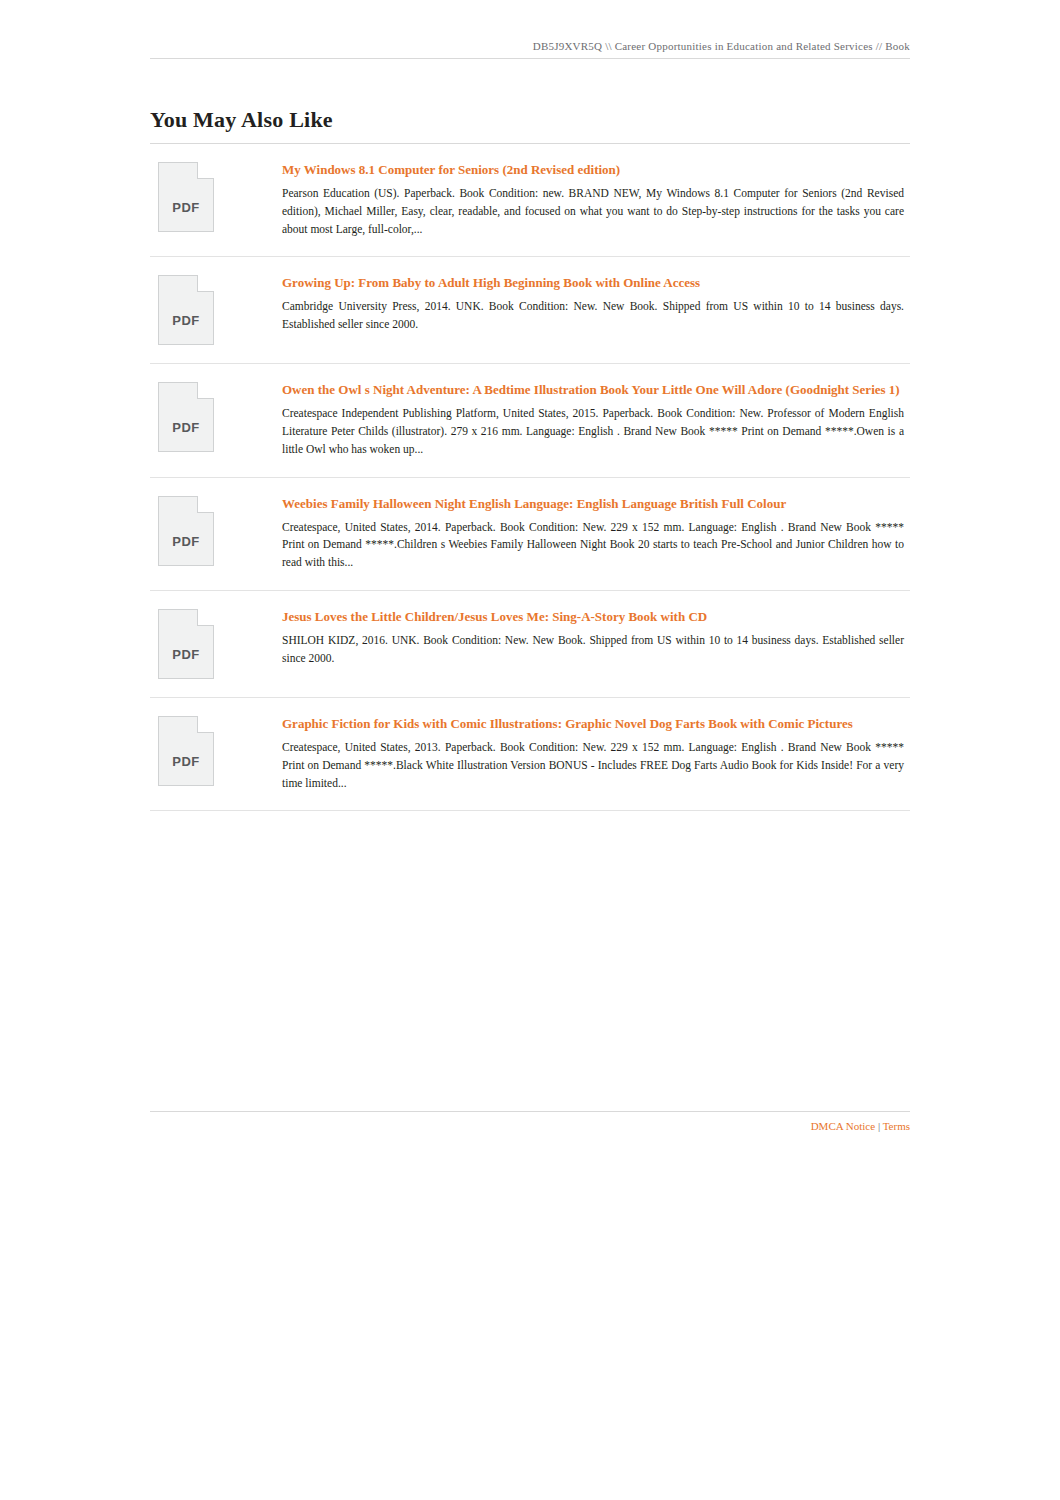DB5J9XVR5Q \\ Career Opportunities in Education and Related Services // Book
You May Also Like
PDF
My Windows 8.1 Computer for Seniors (2nd Revised edition)
Pearson Education (US). Paperback. Book Condition: new. BRAND NEW, My Windows 8.1 Computer for Seniors (2nd Revised edition), Michael Miller, Easy, clear, readable, and focused on what you want to do Step-by-step instructions for the tasks you care about most Large, full-color,...
PDF
Growing Up: From Baby to Adult High Beginning Book with Online Access
Cambridge University Press, 2014. UNK. Book Condition: New. New Book. Shipped from US within 10 to 14 business days. Established seller since 2000.
PDF
Owen the Owl s Night Adventure: A Bedtime Illustration Book Your Little One Will Adore (Goodnight Series 1)
Createspace Independent Publishing Platform, United States, 2015. Paperback. Book Condition: New. Professor of Modern English Literature Peter Childs (illustrator). 279 x 216 mm. Language: English . Brand New Book ***** Print on Demand *****.Owen is a little Owl who has woken up...
PDF
Weebies Family Halloween Night English Language: English Language British Full Colour
Createspace, United States, 2014. Paperback. Book Condition: New. 229 x 152 mm. Language: English . Brand New Book ***** Print on Demand *****.Children s Weebies Family Halloween Night Book 20 starts to teach Pre-School and Junior Children how to read with this...
PDF
Jesus Loves the Little Children/Jesus Loves Me: Sing-A-Story Book with CD
SHILOH KIDZ, 2016. UNK. Book Condition: New. New Book. Shipped from US within 10 to 14 business days. Established seller since 2000.
PDF
Graphic Fiction for Kids with Comic Illustrations: Graphic Novel Dog Farts Book with Comic Pictures
Createspace, United States, 2013. Paperback. Book Condition: New. 229 x 152 mm. Language: English . Brand New Book ***** Print on Demand *****.Black White Illustration Version BONUS - Includes FREE Dog Farts Audio Book for Kids Inside! For a very time limited...
DMCA Notice | Terms